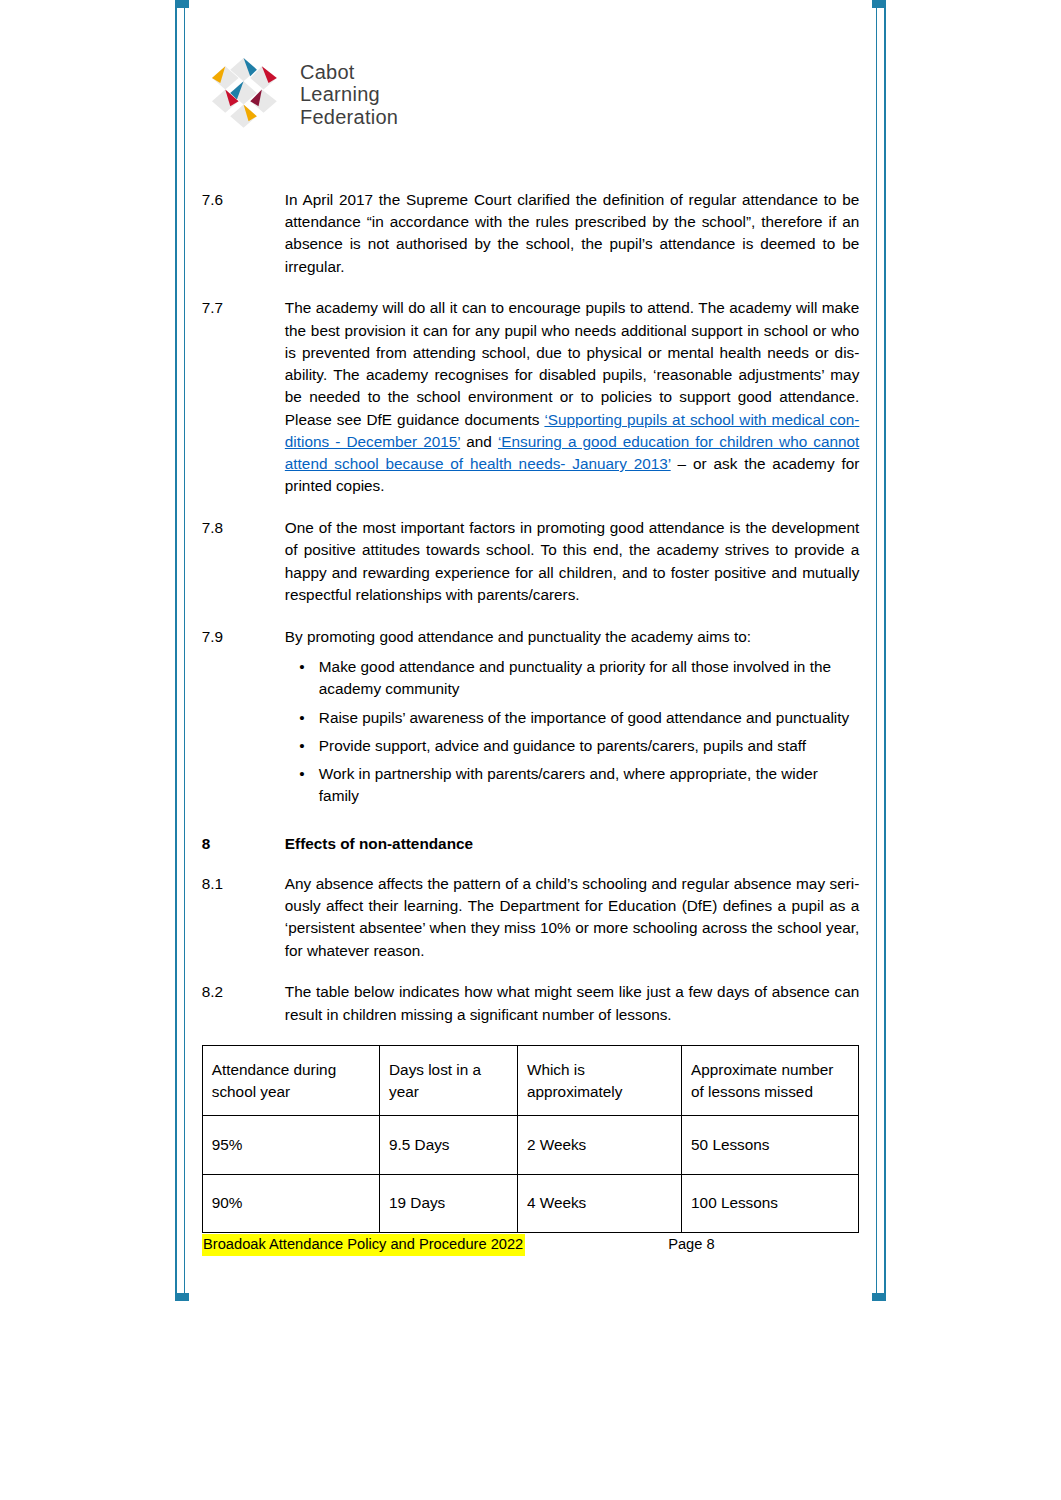Cabot Learning Federation
7.6
In April 2017 the Supreme Court clarified the definition of regular attendance to be attendance “in accordance with the rules prescribed by the school”, therefore if an absence is not authorised by the school, the pupil’s attendance is deemed to be irregular.
7.7
The academy will do all it can to encourage pupils to attend. The academy will make the best provision it can for any pupil who needs additional support in school or who is prevented from attending school, due to physical or mental health needs or disability. The academy recognises for disabled pupils, ‘reasonable adjustments’ may be needed to the school environment or to policies to support good attendance. Please see DfE guidance documents ‘Supporting pupils at school with medical conditions - December 2015’ and ‘Ensuring a good education for children who cannot attend school because of health needs- January 2013’ – or ask the academy for printed copies.
7.8
One of the most important factors in promoting good attendance is the development of positive attitudes towards school. To this end, the academy strives to provide a happy and rewarding experience for all children, and to foster positive and mutually respectful relationships with parents/carers.
7.9
By promoting good attendance and punctuality the academy aims to:
Make good attendance and punctuality a priority for all those involved in the academy community
Raise pupils’ awareness of the importance of good attendance and punctuality
Provide support, advice and guidance to parents/carers, pupils and staff
Work in partnership with parents/carers and, where appropriate, the wider family
8
Effects of non-attendance
8.1
Any absence affects the pattern of a child’s schooling and regular absence may seriously affect their learning. The Department for Education (DfE) defines a pupil as a ‘persistent absentee’ when they miss 10% or more schooling across the school year, for whatever reason.
8.2
The table below indicates how what might seem like just a few days of absence can result in children missing a significant number of lessons.
| Attendance during school year | Days lost in a year | Which is approximately | Approximate number of lessons missed |
| --- | --- | --- | --- |
| 95% | 9.5 Days | 2 Weeks | 50 Lessons |
| 90% | 19 Days | 4 Weeks | 100 Lessons |
Broadoak Attendance Policy and Procedure 2022 Page 8